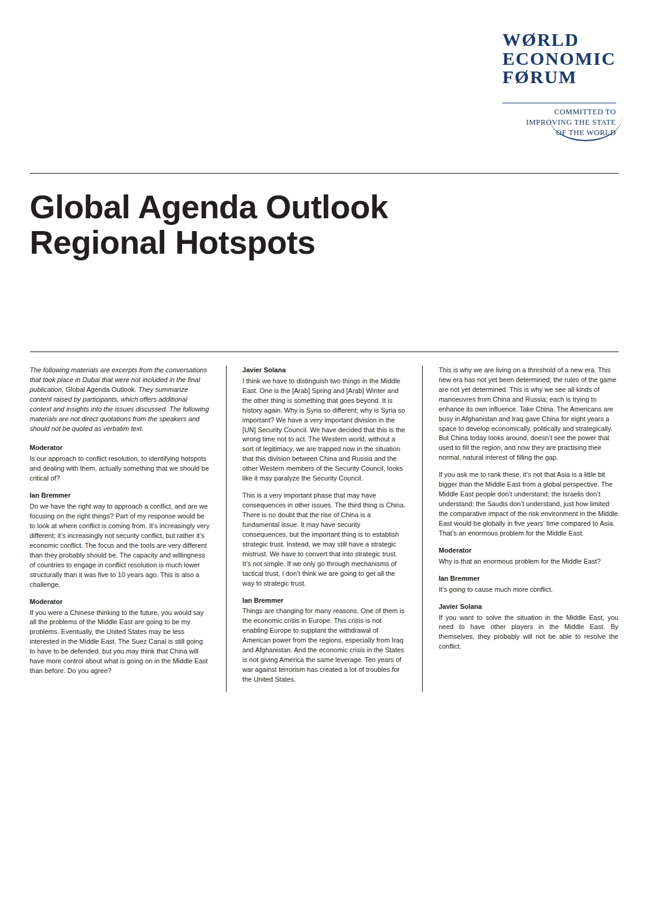WØRLD
ECONOMIC
FØRUM
Committed to
Improving the State
of the World
Global Agenda Outlook
Regional Hotspots
The following materials are excerpts from the conversations that took place in Dubai that were not included in the final publication, Global Agenda Outlook. They summarize content raised by participants, which offers additional context and insights into the issues discussed. The following materials are not direct quotations from the speakers and should not be quoted as verbatim text.
Moderator
Is our approach to conflict resolution, to identifying hotspots and dealing with them, actually something that we should be critical of?
Ian Bremmer
Do we have the right way to approach a conflict, and are we focusing on the right things? Part of my response would be to look at where conflict is coming from. It’s increasingly very different; it’s increasingly not security conflict, but rather it’s economic conflict. The focus and the tools are very different than they probably should be. The capacity and willingness of countries to engage in conflict resolution is much lower structurally than it was five to 10 years ago. This is also a challenge.
Moderator
If you were a Chinese thinking to the future, you would say all the problems of the Middle East are going to be my problems. Eventually, the United States may be less interested in the Middle East. The Suez Canal is still going to have to be defended, but you may think that China will have more control about what is going on in the Middle East than before. Do you agree?
Javier Solana
I think we have to distinguish two things in the Middle East. One is the [Arab] Spring and [Arab] Winter and the other thing is something that goes beyond. It is history again. Why is Syria so different; why is Syria so important? We have a very important division in the [UN] Security Council. We have decided that this is the wrong time not to act. The Western world, without a sort of legitimacy, we are trapped now in the situation that this division between China and Russia and the other Western members of the Security Council, looks like it may paralyze the Security Council.
This is a very important phase that may have consequences in other issues. The third thing is China. There is no doubt that the rise of China is a fundamental issue. It may have security consequences, but the important thing is to establish strategic trust. Instead, we may still have a strategic mistrust. We have to convert that into strategic trust. It’s not simple. If we only go through mechanisms of tactical trust, I don’t think we are going to get all the way to strategic trust.
Ian Bremmer
Things are changing for many reasons. One of them is the economic crisis in Europe. This crisis is not enabling Europe to supplant the withdrawal of American power from the regions, especially from Iraq and Afghanistan. And the economic crisis in the States is not giving America the same leverage. Ten years of war against terrorism has created a lot of troubles for the United States.
This is why we are living on a threshold of a new era. This new era has not yet been determined; the rules of the game are not yet determined. This is why we see all kinds of manoeuvres from China and Russia; each is trying to enhance its own influence. Take China. The Americans are busy in Afghanistan and Iraq gave China for eight years a space to develop economically, politically and strategically. But China today looks around, doesn’t see the power that used to fill the region, and now they are practising their normal, natural interest of filling the gap.
If you ask me to rank these, it’s not that Asia is a little bit bigger than the Middle East from a global perspective. The Middle East people don’t understand; the Israelis don’t understand; the Saudis don’t understand, just how limited the comparative impact of the risk environment in the Middle East would be globally in five years’ time compared to Asia. That’s an enormous problem for the Middle East.
Moderator
Why is that an enormous problem for the Middle East?
Ian Bremmer
It’s going to cause much more conflict.
Javier Solana
If you want to solve the situation in the Middle East, you need to have other players in the Middle East. By themselves, they probably will not be able to resolve the conflict.